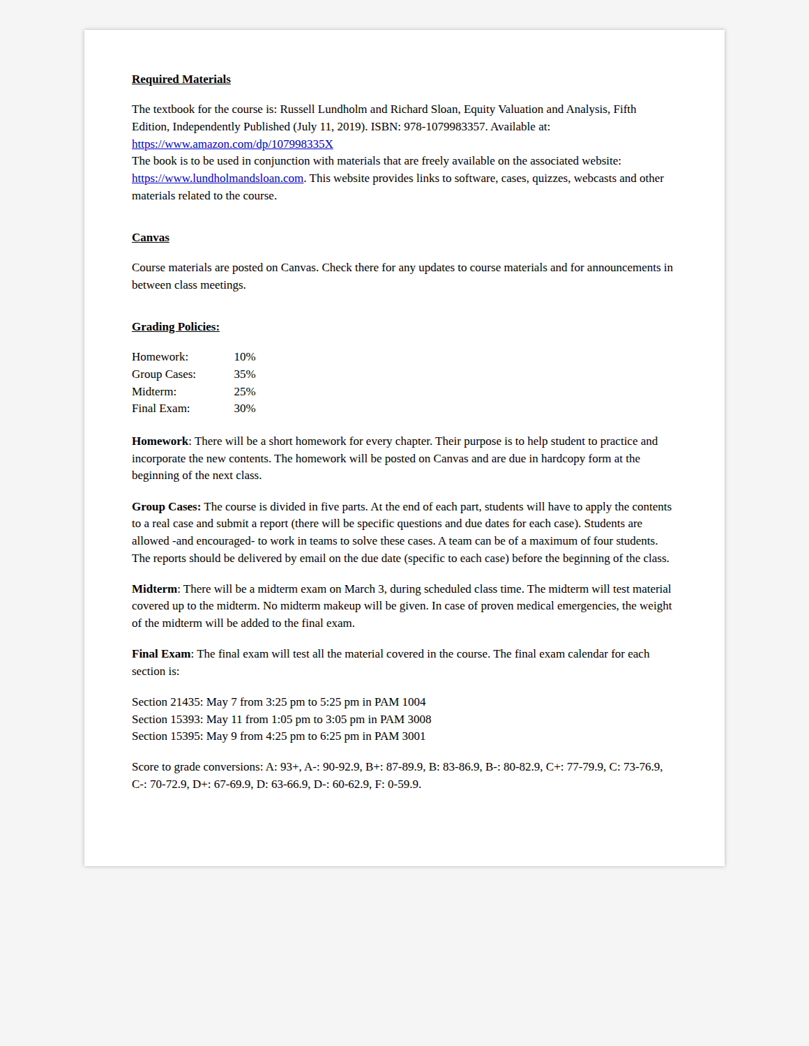Required Materials
The textbook for the course is: Russell Lundholm and Richard Sloan, Equity Valuation and Analysis, Fifth Edition, Independently Published (July 11, 2019). ISBN: 978-1079983357. Available at: https://www.amazon.com/dp/107998335X
The book is to be used in conjunction with materials that are freely available on the associated website: https://www.lundholmandsloan.com. This website provides links to software, cases, quizzes, webcasts and other materials related to the course.
Canvas
Course materials are posted on Canvas. Check there for any updates to course materials and for announcements in between class meetings.
Grading Policies:
| Homework: | 10% |
| Group Cases: | 35% |
| Midterm: | 25% |
| Final Exam: | 30% |
Homework: There will be a short homework for every chapter. Their purpose is to help student to practice and incorporate the new contents. The homework will be posted on Canvas and are due in hardcopy form at the beginning of the next class.
Group Cases: The course is divided in five parts. At the end of each part, students will have to apply the contents to a real case and submit a report (there will be specific questions and due dates for each case). Students are allowed -and encouraged- to work in teams to solve these cases. A team can be of a maximum of four students. The reports should be delivered by email on the due date (specific to each case) before the beginning of the class.
Midterm: There will be a midterm exam on March 3, during scheduled class time. The midterm will test material covered up to the midterm. No midterm makeup will be given. In case of proven medical emergencies, the weight of the midterm will be added to the final exam.
Final Exam: The final exam will test all the material covered in the course. The final exam calendar for each section is:
Section 21435: May 7 from 3:25 pm to 5:25 pm in PAM 1004
Section 15393: May 11 from 1:05 pm to 3:05 pm in PAM 3008
Section 15395: May 9 from 4:25 pm to 6:25 pm in PAM 3001
Score to grade conversions: A: 93+, A-: 90-92.9, B+: 87-89.9, B: 83-86.9, B-: 80-82.9, C+: 77-79.9, C: 73-76.9, C-: 70-72.9, D+: 67-69.9, D: 63-66.9, D-: 60-62.9, F: 0-59.9.